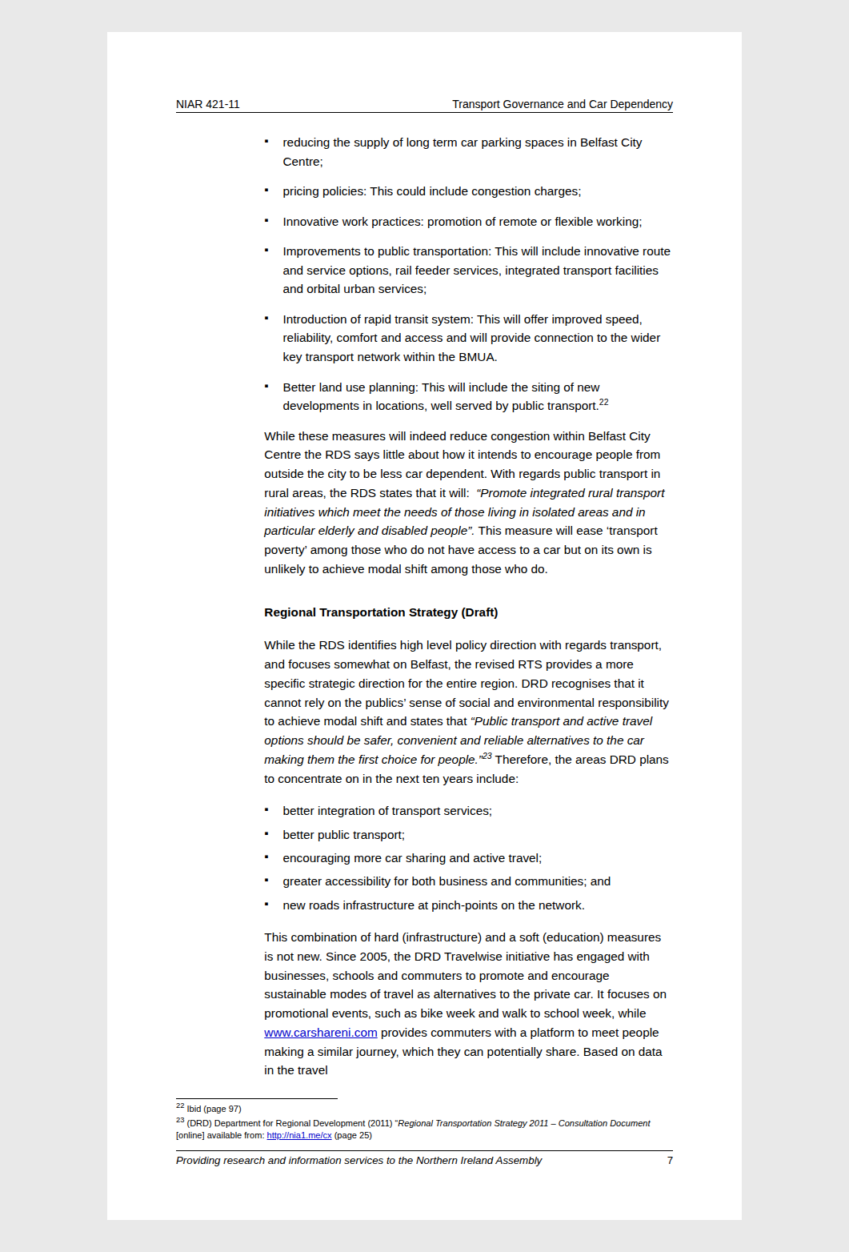NIAR 421-11 Transport Governance and Car Dependency
reducing the supply of long term car parking spaces in Belfast City Centre;
pricing policies: This could include congestion charges;
Innovative work practices: promotion of remote or flexible working;
Improvements to public transportation: This will include innovative route and service options, rail feeder services, integrated transport facilities and orbital urban services;
Introduction of rapid transit system: This will offer improved speed, reliability, comfort and access and will provide connection to the wider key transport network within the BMUA.
Better land use planning: This will include the siting of new developments in locations, well served by public transport.22
While these measures will indeed reduce congestion within Belfast City Centre the RDS says little about how it intends to encourage people from outside the city to be less car dependent. With regards public transport in rural areas, the RDS states that it will: “Promote integrated rural transport initiatives which meet the needs of those living in isolated areas and in particular elderly and disabled people”. This measure will ease ‘transport poverty’ among those who do not have access to a car but on its own is unlikely to achieve modal shift among those who do.
Regional Transportation Strategy (Draft)
While the RDS identifies high level policy direction with regards transport, and focuses somewhat on Belfast, the revised RTS provides a more specific strategic direction for the entire region. DRD recognises that it cannot rely on the publics’ sense of social and environmental responsibility to achieve modal shift and states that “Public transport and active travel options should be safer, convenient and reliable alternatives to the car making them the first choice for people.”23 Therefore, the areas DRD plans to concentrate on in the next ten years include:
better integration of transport services;
better public transport;
encouraging more car sharing and active travel;
greater accessibility for both business and communities; and
new roads infrastructure at pinch-points on the network.
This combination of hard (infrastructure) and a soft (education) measures is not new. Since 2005, the DRD Travelwise initiative has engaged with businesses, schools and commuters to promote and encourage sustainable modes of travel as alternatives to the private car. It focuses on promotional events, such as bike week and walk to school week, while www.carshareni.com provides commuters with a platform to meet people making a similar journey, which they can potentially share. Based on data in the travel
22 Ibid (page 97)
23 (DRD) Department for Regional Development (2011) “Regional Transportation Strategy 2011 – Consultation Document [online] available from: http://nia1.me/cx (page 25)
Providing research and information services to the Northern Ireland Assembly 7